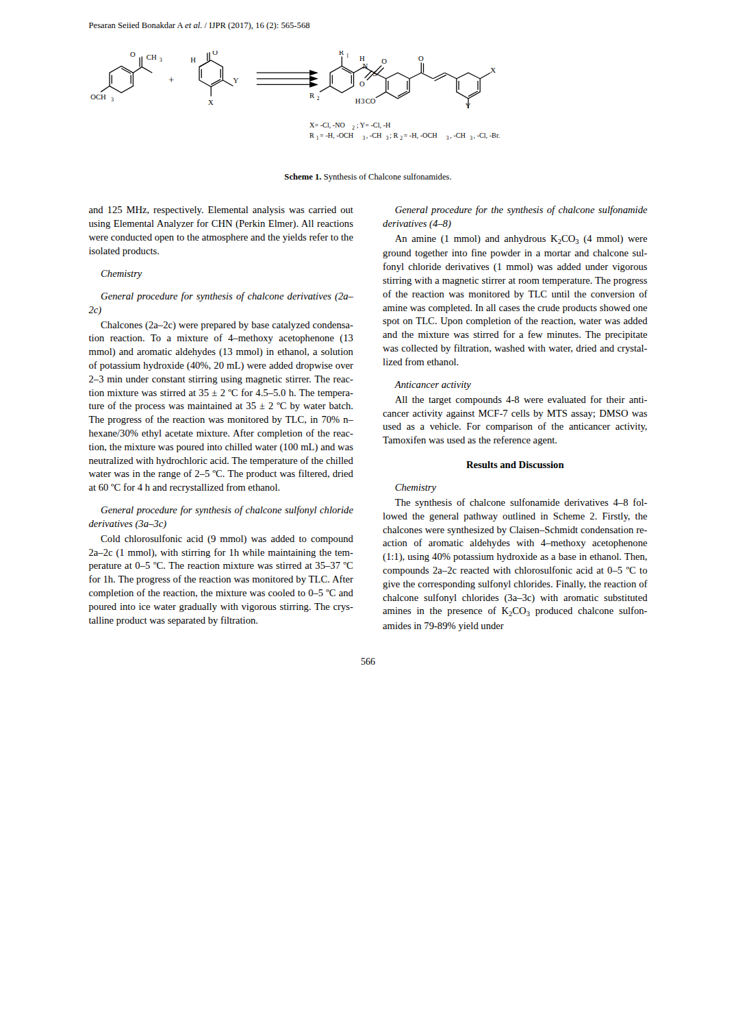Pesaran Seiied Bonakdar A et al. / IJPR (2017), 16 (2): 565-568
O CH 3 OCH 3 + H O Y X R 1 H N S O O R 2 H 3 CO O Y X X= -Cl, -NO 2 ; Y= -Cl, -H R 1 = -H, -OCH 3 , -CH 3 ; R 2 = -H, -OCH 3 , -CH 3 , -Cl, -Br.
Scheme 1. Synthesis of Chalcone sulfonamides.
and 125 MHz, respectively. Elemental analysis was carried out using Elemental Analyzer for CHN (Perkin Elmer). All reactions were conducted open to the atmosphere and the yields refer to the isolated products.
Chemistry
General procedure for synthesis of chalcone derivatives (2a–2c)
Chalcones (2a–2c) were prepared by base catalyzed condensation reaction. To a mixture of 4–methoxy acetophenone (13 mmol) and aromatic aldehydes (13 mmol) in ethanol, a solution of potassium hydroxide (40%, 20 mL) were added dropwise over 2–3 min under constant stirring using magnetic stirrer. The reaction mixture was stirred at 35 ± 2 ºC for 4.5–5.0 h. The temperature of the process was maintained at 35 ± 2 ºC by water batch. The progress of the reaction was monitored by TLC, in 70% n–hexane/30% ethyl acetate mixture. After completion of the reaction, the mixture was poured into chilled water (100 mL) and was neutralized with hydrochloric acid. The temperature of the chilled water was in the range of 2–5 ºC. The product was filtered, dried at 60 ºC for 4 h and recrystallized from ethanol.
General procedure for synthesis of chalcone sulfonyl chloride derivatives (3a–3c)
Cold chlorosulfonic acid (9 mmol) was added to compound 2a–2c (1 mmol), with stirring for 1h while maintaining the temperature at 0–5 ºC. The reaction mixture was stirred at 35–37 ºC for 1h. The progress of the reaction was monitored by TLC. After completion of the reaction, the mixture was cooled to 0–5 ºC and poured into ice water gradually with vigorous stirring. The crystalline product was separated by filtration.
General procedure for the synthesis of chalcone sulfonamide derivatives (4–8)
An amine (1 mmol) and anhydrous K2CO3 (4 mmol) were ground together into fine powder in a mortar and chalcone sulfonyl chloride derivatives (1 mmol) was added under vigorous stirring with a magnetic stirrer at room temperature. The progress of the reaction was monitored by TLC until the conversion of amine was completed. In all cases the crude products showed one spot on TLC. Upon completion of the reaction, water was added and the mixture was stirred for a few minutes. The precipitate was collected by filtration, washed with water, dried and crystallized from ethanol.
Anticancer activity
All the target compounds 4-8 were evaluated for their anticancer activity against MCF-7 cells by MTS assay; DMSO was used as a vehicle. For comparison of the anticancer activity, Tamoxifen was used as the reference agent.
Results and Discussion
Chemistry
The synthesis of chalcone sulfonamide derivatives 4–8 followed the general pathway outlined in Scheme 2. Firstly, the chalcones were synthesized by Claisen–Schmidt condensation reaction of aromatic aldehydes with 4–methoxy acetophenone (1:1), using 40% potassium hydroxide as a base in ethanol. Then, compounds 2a–2c reacted with chlorosulfonic acid at 0–5 ºC to give the corresponding sulfonyl chlorides. Finally, the reaction of chalcone sulfonyl chlorides (3a–3c) with aromatic substituted amines in the presence of K2CO3 produced chalcone sulfonamides in 79-89% yield under
566